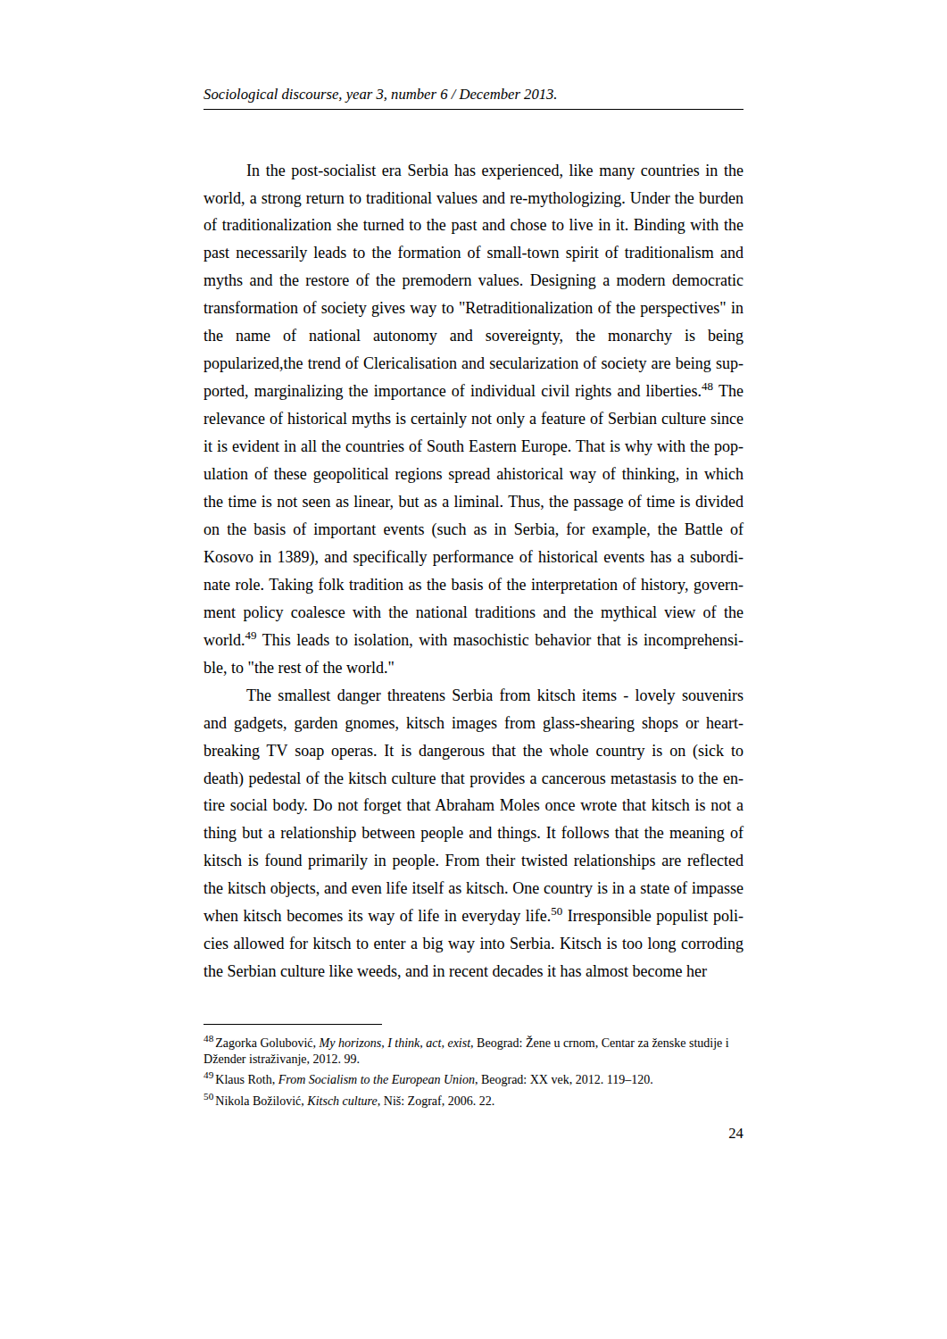Sociological discourse, year 3, number 6 / December 2013.
In the post-socialist era Serbia has experienced, like many countries in the world, a strong return to traditional values and re-mythologizing. Under the burden of traditionalization she turned to the past and chose to live in it. Binding with the past necessarily leads to the formation of small-town spirit of traditionalism and myths and the restore of the premodern values. Designing a modern democratic transformation of society gives way to "Retraditionalization of the perspectives" in the name of national autonomy and sovereignty, the monarchy is being popularized,the trend of Clericalisation and secularization of society are being supported, marginalizing the importance of individual civil rights and liberties.48 The relevance of historical myths is certainly not only a feature of Serbian culture since it is evident in all the countries of South Eastern Europe. That is why with the population of these geopolitical regions spread ahistorical way of thinking, in which the time is not seen as linear, but as a liminal. Thus, the passage of time is divided on the basis of important events (such as in Serbia, for example, the Battle of Kosovo in 1389), and specifically performance of historical events has a subordinate role. Taking folk tradition as the basis of the interpretation of history, government policy coalesce with the national traditions and the mythical view of the world.49 This leads to isolation, with masochistic behavior that is incomprehensible, to "the rest of the world."
The smallest danger threatens Serbia from kitsch items - lovely souvenirs and gadgets, garden gnomes, kitsch images from glass-shearing shops or heartbreaking TV soap operas. It is dangerous that the whole country is on (sick to death) pedestal of the kitsch culture that provides a cancerous metastasis to the entire social body. Do not forget that Abraham Moles once wrote that kitsch is not a thing but a relationship between people and things. It follows that the meaning of kitsch is found primarily in people. From their twisted relationships are reflected the kitsch objects, and even life itself as kitsch. One country is in a state of impasse when kitsch becomes its way of life in everyday life.50 Irresponsible populist policies allowed for kitsch to enter a big way into Serbia. Kitsch is too long corroding the Serbian culture like weeds, and in recent decades it has almost become her
48 Zagorka Golubović, My horizons, I think, act, exist, Beograd: Žene u crnom, Centar za ženske studije i Džender istraživanje, 2012. 99.
49 Klaus Roth, From Socialism to the European Union, Beograd: XX vek, 2012. 119–120.
50 Nikola Božilović, Kitsch culture, Niš: Zograf, 2006. 22.
24